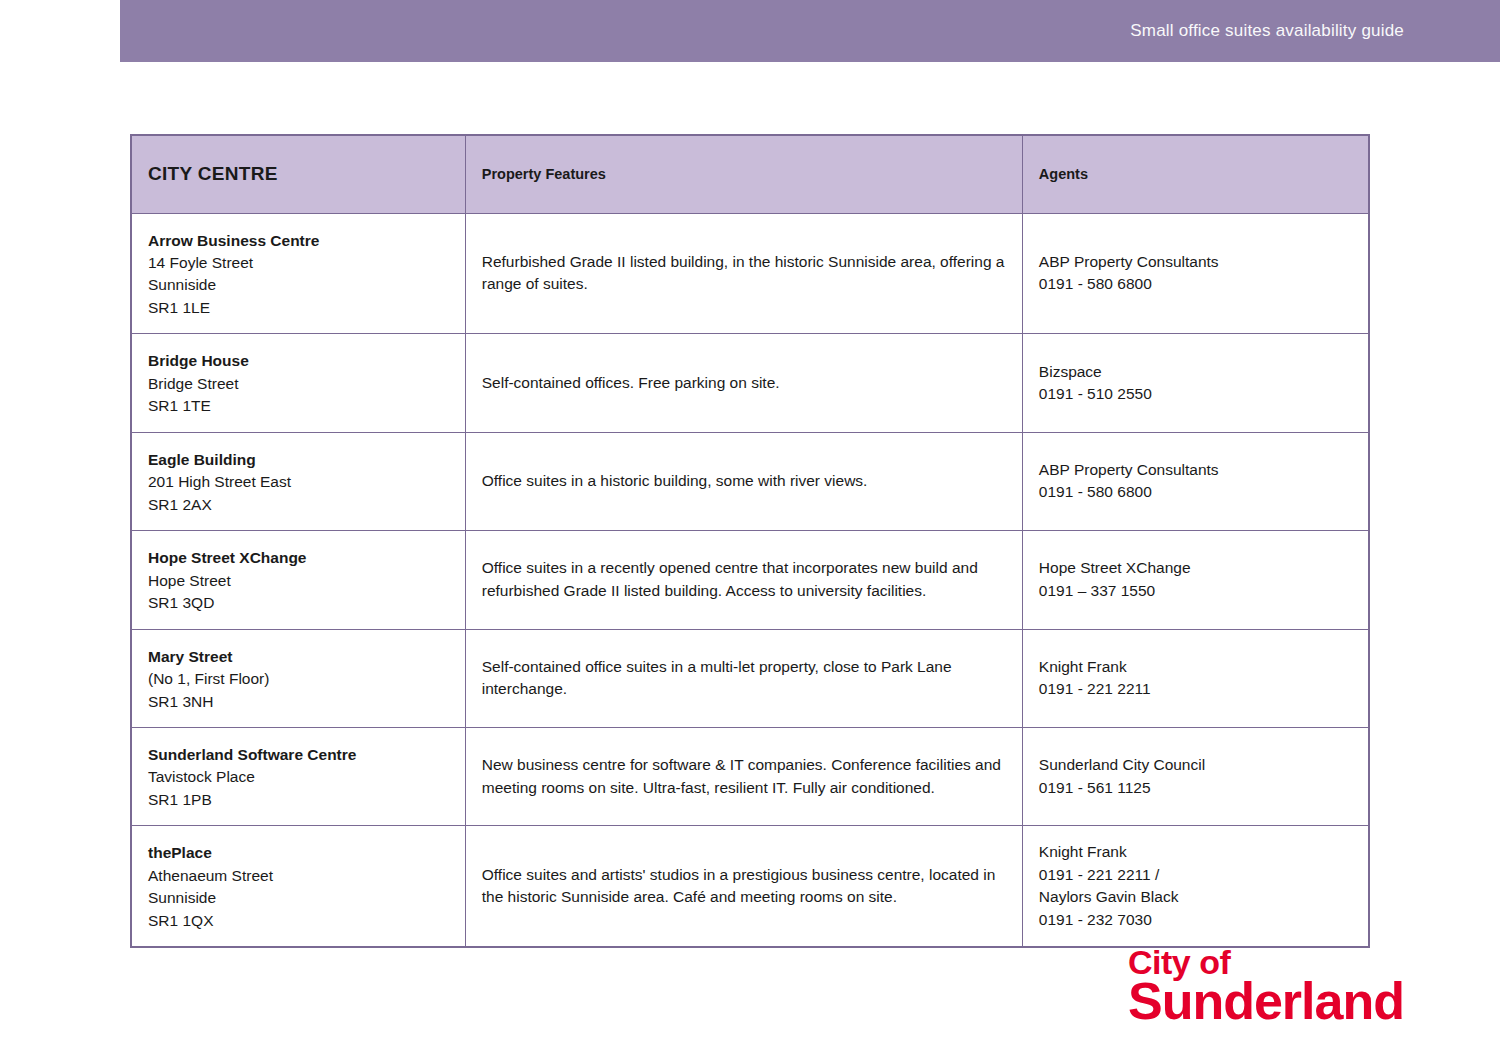Small office suites availability guide
| CITY CENTRE | Property Features | Agents |
| --- | --- | --- |
| Arrow Business Centre 14 Foyle Street Sunniside SR1 1LE | Refurbished Grade II listed building, in the historic Sunniside area, offering a range of suites. | ABP Property Consultants 0191 - 580 6800 |
| Bridge House Bridge Street SR1 1TE | Self-contained offices. Free parking on site. | Bizspace 0191 - 510 2550 |
| Eagle Building 201 High Street East SR1 2AX | Office suites in a historic building, some with river views. | ABP Property Consultants 0191 - 580 6800 |
| Hope Street XChange Hope Street SR1 3QD | Office suites in a recently opened centre that incorporates new build and refurbished Grade II listed building. Access to university facilities. | Hope Street XChange 0191 – 337 1550 |
| Mary Street (No 1, First Floor) SR1 3NH | Self-contained office suites in a multi-let property, close to Park Lane interchange. | Knight Frank 0191 - 221 2211 |
| Sunderland Software Centre Tavistock Place SR1 1PB | New business centre for software & IT companies. Conference facilities and meeting rooms on site. Ultra-fast, resilient IT. Fully air conditioned. | Sunderland City Council 0191 - 561 1125 |
| thePlace Athenaeum Street Sunniside SR1 1QX | Office suites and artists' studios in a prestigious business centre, located in the historic Sunniside area. Café and meeting rooms on site. | Knight Frank 0191 - 221 2211 / Naylors Gavin Black 0191 - 232 7030 |
City of
Sunderland